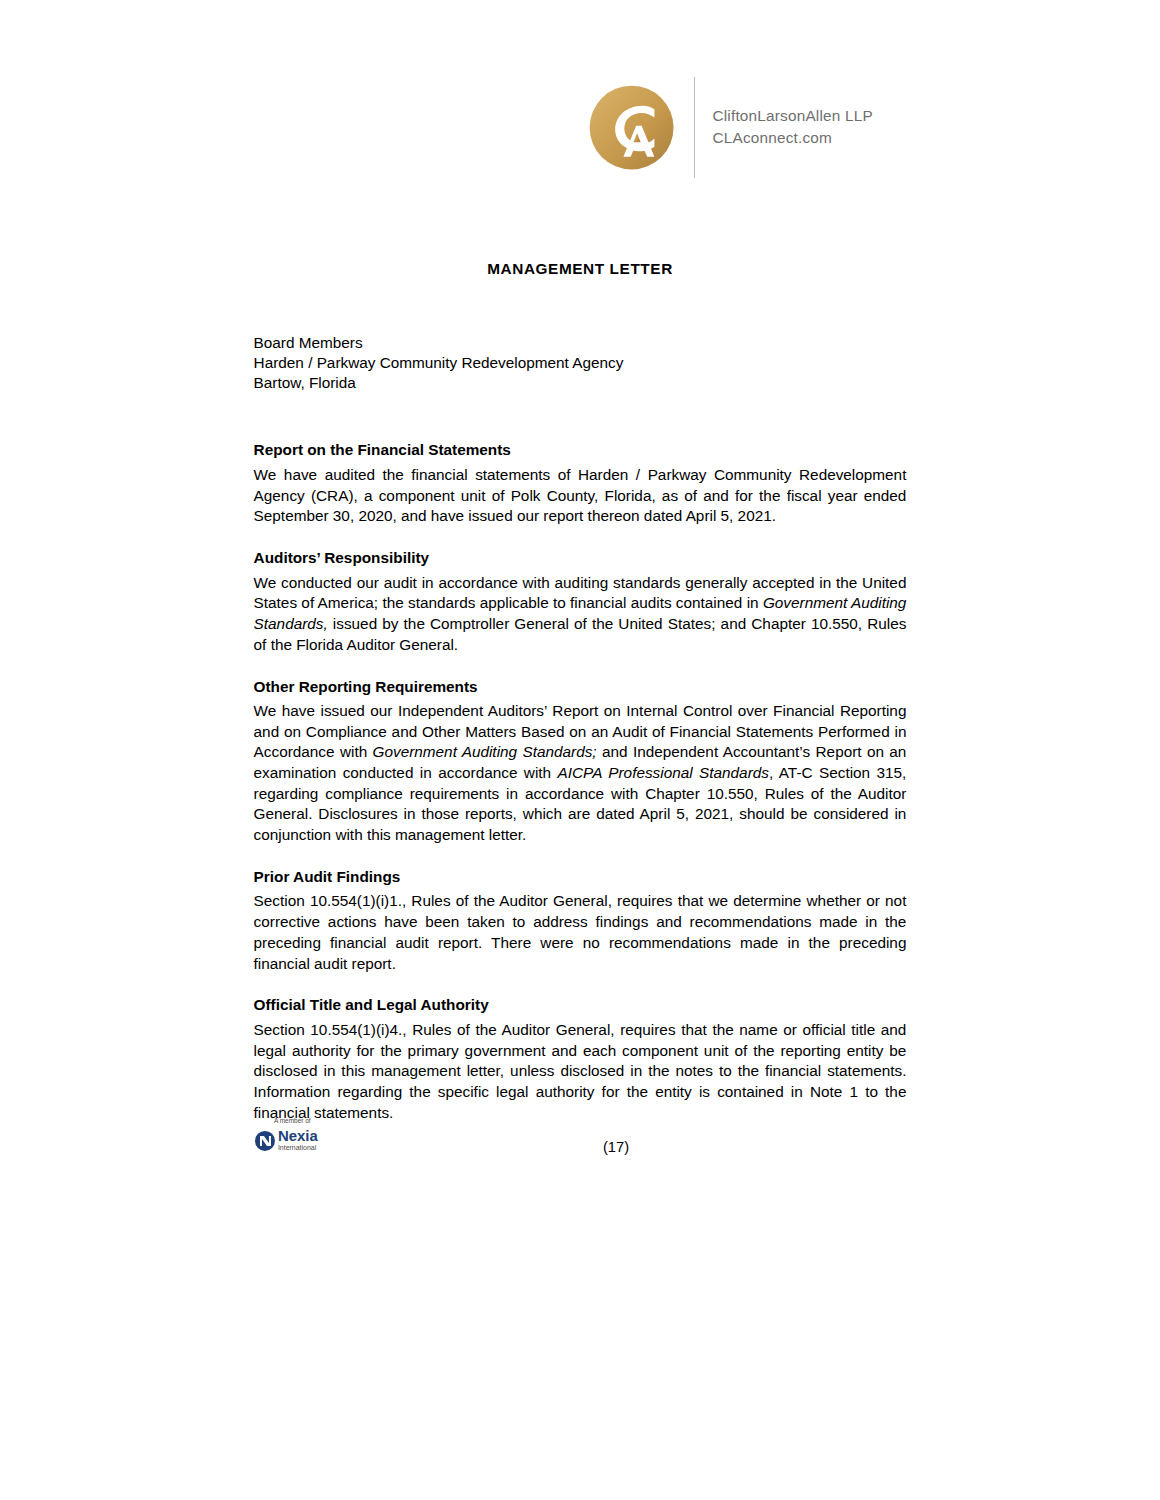CliftonLarsonAllen LLP
CLAconnect.com
MANAGEMENT LETTER
Board Members
Harden / Parkway Community Redevelopment Agency
Bartow, Florida
Report on the Financial Statements
We have audited the financial statements of Harden / Parkway Community Redevelopment Agency (CRA), a component unit of Polk County, Florida, as of and for the fiscal year ended September 30, 2020, and have issued our report thereon dated April 5, 2021.
Auditors’ Responsibility
We conducted our audit in accordance with auditing standards generally accepted in the United States of America; the standards applicable to financial audits contained in Government Auditing Standards, issued by the Comptroller General of the United States; and Chapter 10.550, Rules of the Florida Auditor General.
Other Reporting Requirements
We have issued our Independent Auditors’ Report on Internal Control over Financial Reporting and on Compliance and Other Matters Based on an Audit of Financial Statements Performed in Accordance with Government Auditing Standards; and Independent Accountant’s Report on an examination conducted in accordance with AICPA Professional Standards, AT-C Section 315, regarding compliance requirements in accordance with Chapter 10.550, Rules of the Auditor General. Disclosures in those reports, which are dated April 5, 2021, should be considered in conjunction with this management letter.
Prior Audit Findings
Section 10.554(1)(i)1., Rules of the Auditor General, requires that we determine whether or not corrective actions have been taken to address findings and recommendations made in the preceding financial audit report. There were no recommendations made in the preceding financial audit report.
Official Title and Legal Authority
Section 10.554(1)(i)4., Rules of the Auditor General, requires that the name or official title and legal authority for the primary government and each component unit of the reporting entity be disclosed in this management letter, unless disclosed in the notes to the financial statements. Information regarding the specific legal authority for the entity is contained in Note 1 to the financial statements.
A member of Nexia International
(17)